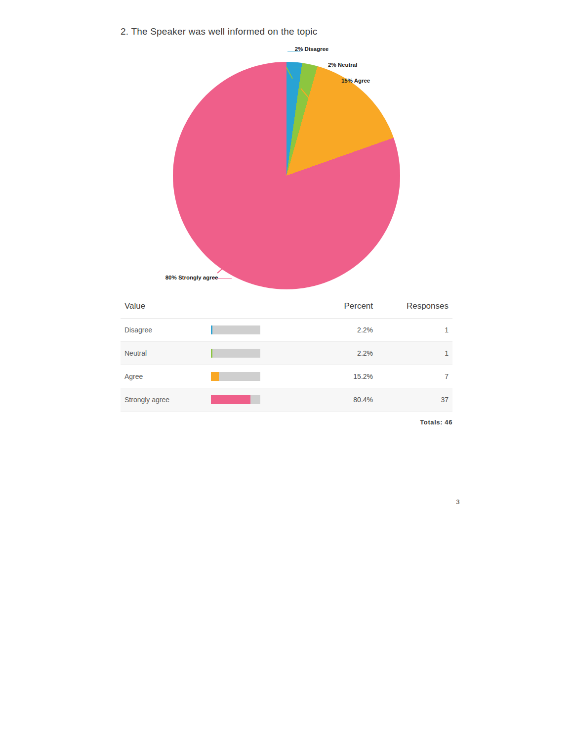2. The Speaker was well informed on the topic
2% Disagree
2% Neutral
15% Agree
80% Strongly agree
| Value | Percent | Responses |
| --- | --- | --- |
| Disagree | | 2.2% | 1 |
| Neutral | | 2.2% | 1 |
| Agree | | 15.2% | 7 |
| Strongly agree | | 80.4% | 37 |
Totals: 46
3